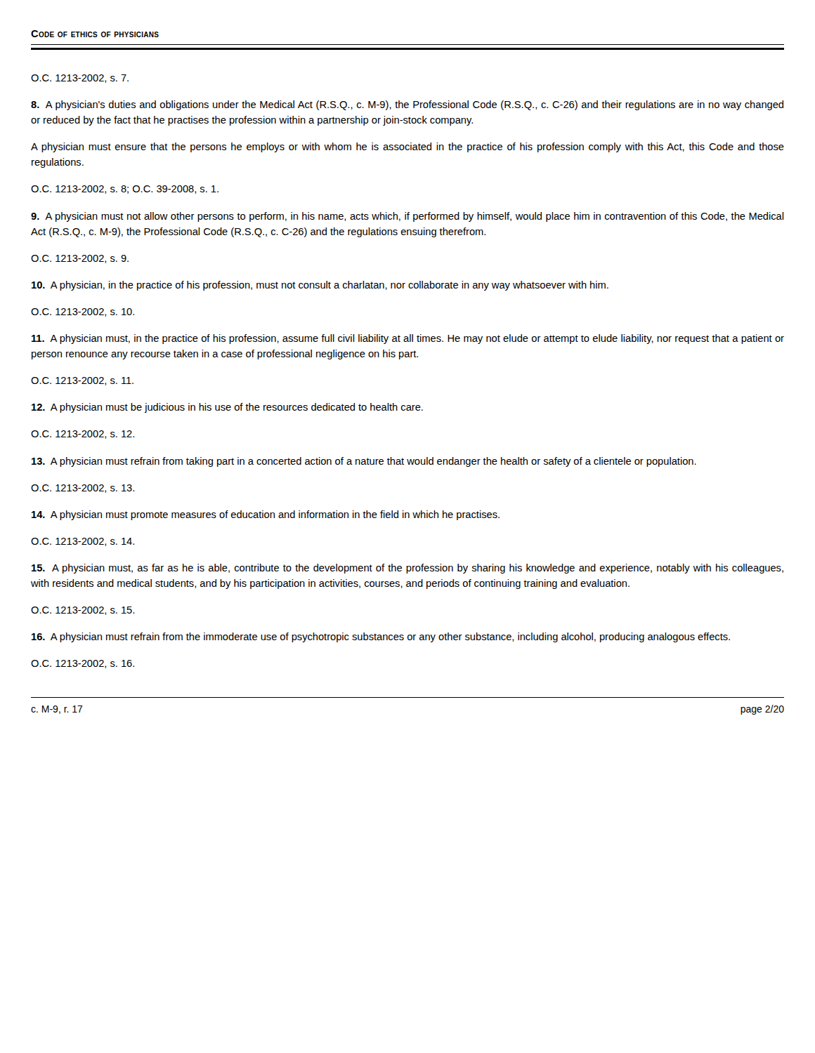Code of ethics of physicians
O.C. 1213-2002, s. 7.
8. A physician's duties and obligations under the Medical Act (R.S.Q., c. M-9), the Professional Code (R.S.Q., c. C-26) and their regulations are in no way changed or reduced by the fact that he practises the profession within a partnership or join-stock company.
A physician must ensure that the persons he employs or with whom he is associated in the practice of his profession comply with this Act, this Code and those regulations.
O.C. 1213-2002, s. 8; O.C. 39-2008, s. 1.
9. A physician must not allow other persons to perform, in his name, acts which, if performed by himself, would place him in contravention of this Code, the Medical Act (R.S.Q., c. M-9), the Professional Code (R.S.Q., c. C-26) and the regulations ensuing therefrom.
O.C. 1213-2002, s. 9.
10. A physician, in the practice of his profession, must not consult a charlatan, nor collaborate in any way whatsoever with him.
O.C. 1213-2002, s. 10.
11. A physician must, in the practice of his profession, assume full civil liability at all times. He may not elude or attempt to elude liability, nor request that a patient or person renounce any recourse taken in a case of professional negligence on his part.
O.C. 1213-2002, s. 11.
12. A physician must be judicious in his use of the resources dedicated to health care.
O.C. 1213-2002, s. 12.
13. A physician must refrain from taking part in a concerted action of a nature that would endanger the health or safety of a clientele or population.
O.C. 1213-2002, s. 13.
14. A physician must promote measures of education and information in the field in which he practises.
O.C. 1213-2002, s. 14.
15. A physician must, as far as he is able, contribute to the development of the profession by sharing his knowledge and experience, notably with his colleagues, with residents and medical students, and by his participation in activities, courses, and periods of continuing training and evaluation.
O.C. 1213-2002, s. 15.
16. A physician must refrain from the immoderate use of psychotropic substances or any other substance, including alcohol, producing analogous effects.
O.C. 1213-2002, s. 16.
c. M-9, r. 17 page 2/20